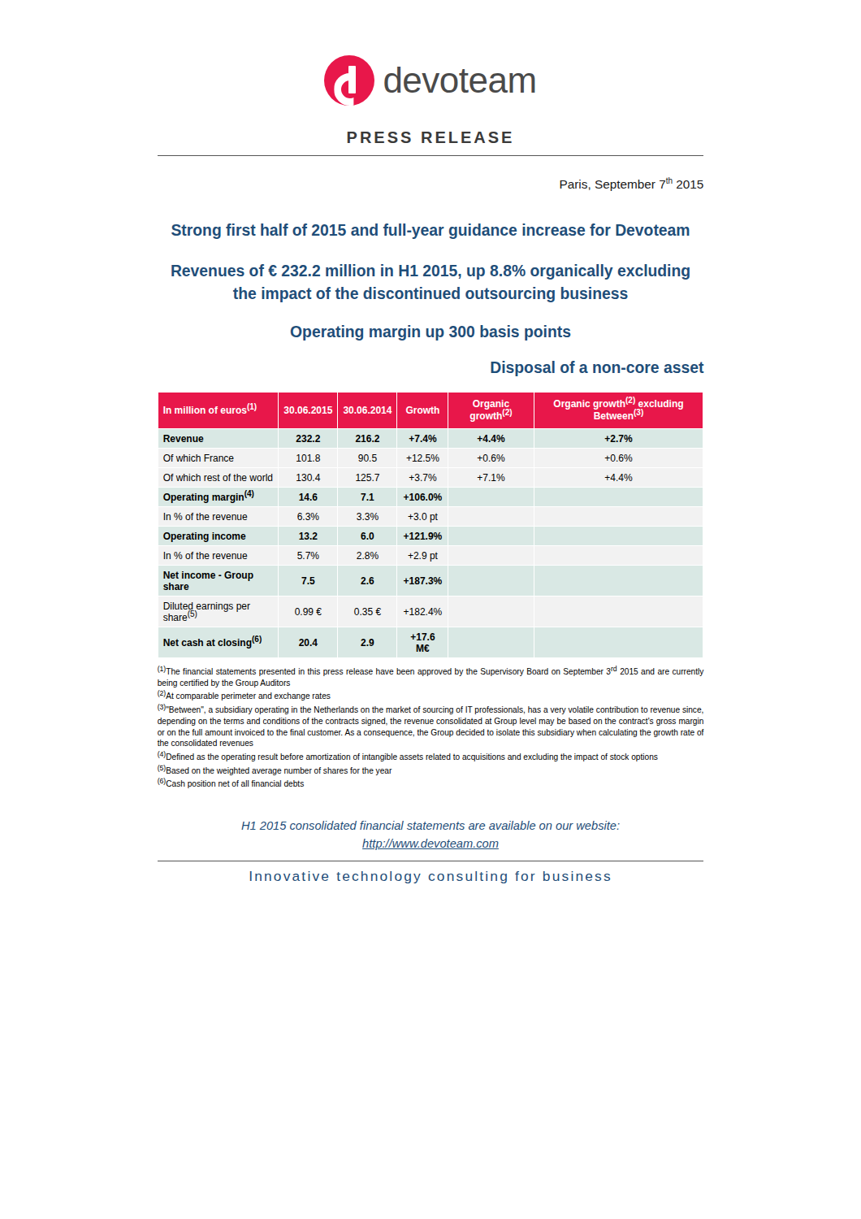devoteam
PRESS RELEASE
Paris, September 7th 2015
Strong first half of 2015 and full-year guidance increase for Devoteam
Revenues of € 232.2 million in H1 2015, up 8.8% organically excluding the impact of the discontinued outsourcing business
Operating margin up 300 basis points
Disposal of a non-core asset
| In million of euros (1) | 30.06.2015 | 30.06.2014 | Growth | Organic growth (2) | Organic growth (2) excluding Between (3) |
| --- | --- | --- | --- | --- | --- |
| Revenue | 232.2 | 216.2 | +7.4% | +4.4% | +2.7% |
| Of which France | 101.8 | 90.5 | +12.5% | +0.6% | +0.6% |
| Of which rest of the world | 130.4 | 125.7 | +3.7% | +7.1% | +4.4% |
| Operating margin (4) | 14.6 | 7.1 | +106.0% | | |
| In % of the revenue | 6.3% | 3.3% | +3.0 pt | | |
| Operating income | 13.2 | 6.0 | +121.9% | | |
| In % of the revenue | 5.7% | 2.8% | +2.9 pt | | |
| Net income - Group share | 7.5 | 2.6 | +187.3% | | |
| Diluted earnings per share (5) | 0.99 € | 0.35 € | +182.4% | | |
| Net cash at closing (6) | 20.4 | 2.9 | +17.6 M€ | | |
(1)The financial statements presented in this press release have been approved by the Supervisory Board on September 3rd 2015 and are currently being certified by the Group Auditors
(2)At comparable perimeter and exchange rates
(3)"Between", a subsidiary operating in the Netherlands on the market of sourcing of IT professionals, has a very volatile contribution to revenue since, depending on the terms and conditions of the contracts signed, the revenue consolidated at Group level may be based on the contract's gross margin or on the full amount invoiced to the final customer. As a consequence, the Group decided to isolate this subsidiary when calculating the growth rate of the consolidated revenues
(4)Defined as the operating result before amortization of intangible assets related to acquisitions and excluding the impact of stock options
(5)Based on the weighted average number of shares for the year
(6)Cash position net of all financial debts
H1 2015 consolidated financial statements are available on our website:
http://www.devoteam.com
Innovative technology consulting for business